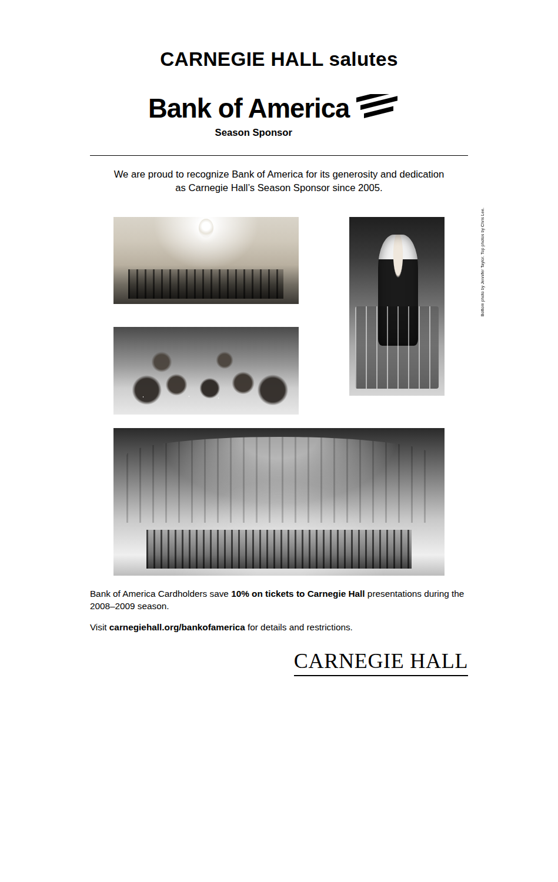CARNEGIE HALL salutes
Bank of America ®
Season Sponsor
We are proud to recognize Bank of America for its generosity and dedication
as Carnegie Hall’s Season Sponsor since 2005.
Bottom photo by Jennifer Taylor. Top photos by Chris Lee.
Bank of America Cardholders save 10% on tickets to Carnegie Hall presentations during the 2008–2009 season.
Visit carnegiehall.org/bankofamerica for details and restrictions.
CARNEGIE HALL